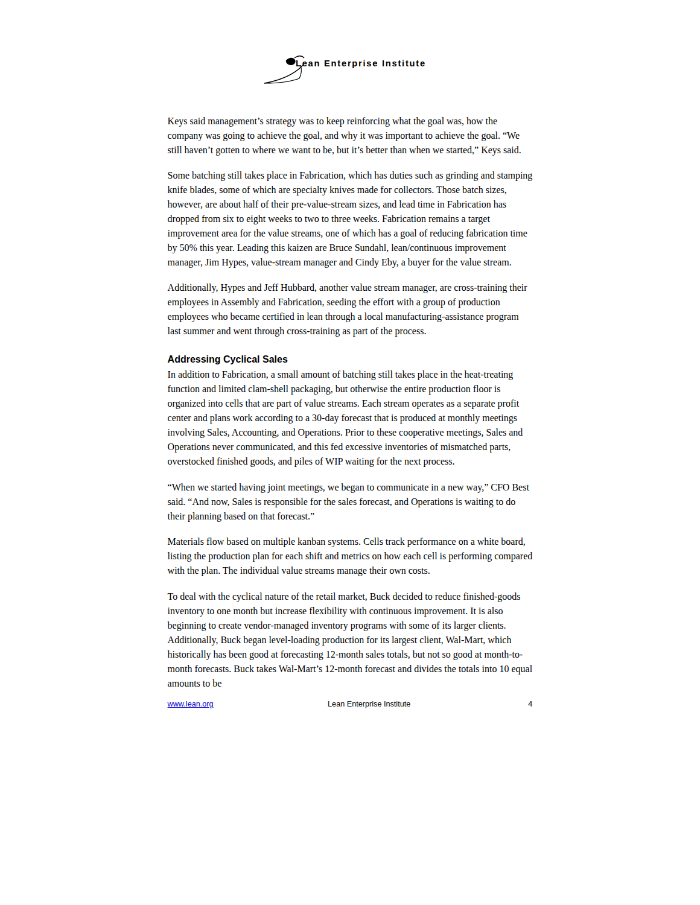Lean Enterprise Institute
Keys said management’s strategy was to keep reinforcing what the goal was, how the company was going to achieve the goal, and why it was important to achieve the goal. “We still haven’t gotten to where we want to be, but it’s better than when we started,” Keys said.
Some batching still takes place in Fabrication, which has duties such as grinding and stamping knife blades, some of which are specialty knives made for collectors. Those batch sizes, however, are about half of their pre-value-stream sizes, and lead time in Fabrication has dropped from six to eight weeks to two to three weeks. Fabrication remains a target improvement area for the value streams, one of which has a goal of reducing fabrication time by 50% this year. Leading this kaizen are Bruce Sundahl, lean/continuous improvement manager, Jim Hypes, value-stream manager and Cindy Eby, a buyer for the value stream.
Additionally, Hypes and Jeff Hubbard, another value stream manager, are cross-training their employees in Assembly and Fabrication, seeding the effort with a group of production employees who became certified in lean through a local manufacturing-assistance program last summer and went through cross-training as part of the process.
Addressing Cyclical Sales
In addition to Fabrication, a small amount of batching still takes place in the heat-treating function and limited clam-shell packaging, but otherwise the entire production floor is organized into cells that are part of value streams. Each stream operates as a separate profit center and plans work according to a 30-day forecast that is produced at monthly meetings involving Sales, Accounting, and Operations. Prior to these cooperative meetings, Sales and Operations never communicated, and this fed excessive inventories of mismatched parts, overstocked finished goods, and piles of WIP waiting for the next process.
“When we started having joint meetings, we began to communicate in a new way,” CFO Best said. “And now, Sales is responsible for the sales forecast, and Operations is waiting to do their planning based on that forecast.”
Materials flow based on multiple kanban systems. Cells track performance on a white board, listing the production plan for each shift and metrics on how each cell is performing compared with the plan. The individual value streams manage their own costs.
To deal with the cyclical nature of the retail market, Buck decided to reduce finished-goods inventory to one month but increase flexibility with continuous improvement. It is also beginning to create vendor-managed inventory programs with some of its larger clients. Additionally, Buck began level-loading production for its largest client, Wal-Mart, which historically has been good at forecasting 12-month sales totals, but not so good at month-to-month forecasts. Buck takes Wal-Mart’s 12-month forecast and divides the totals into 10 equal amounts to be
www.lean.org Lean Enterprise Institute 4